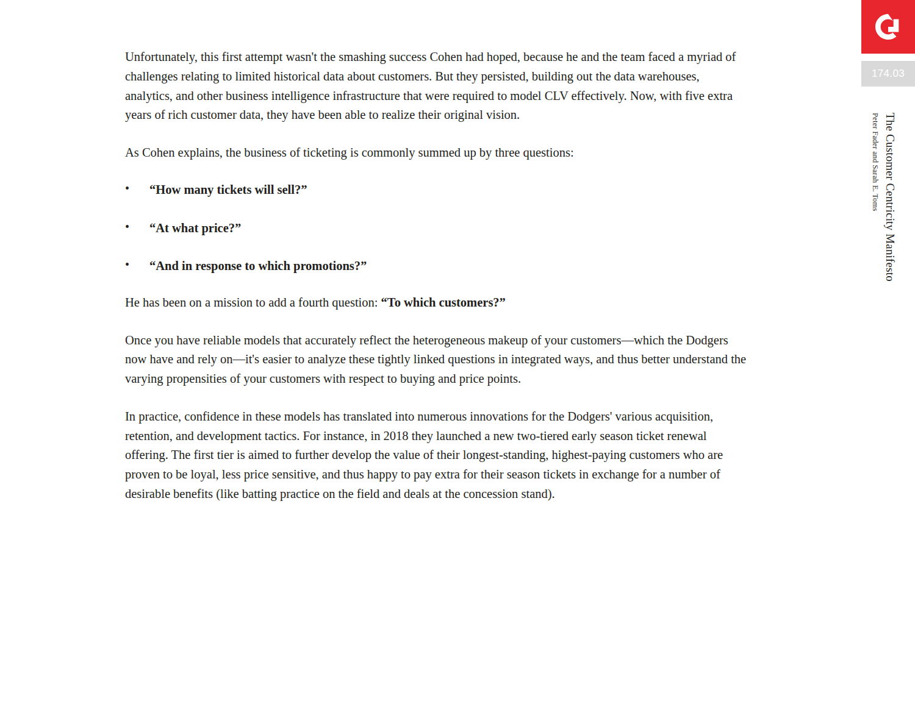174.03
The Customer Centricity Manifesto
Peter Fader and Sarah E. Toms
Unfortunately, this first attempt wasn't the smashing success Cohen had hoped, because he and the team faced a myriad of challenges relating to limited historical data about customers. But they persisted, building out the data warehouses, analytics, and other business intelligence infrastructure that were required to model CLV effectively. Now, with five extra years of rich customer data, they have been able to realize their original vision.
As Cohen explains, the business of ticketing is commonly summed up by three questions:
“How many tickets will sell?”
“At what price?”
“And in response to which promotions?”
He has been on a mission to add a fourth question: “To which customers?”
Once you have reliable models that accurately reflect the heterogeneous makeup of your customers—which the Dodgers now have and rely on—it's easier to analyze these tightly linked questions in integrated ways, and thus better understand the varying propensities of your customers with respect to buying and price points.
In practice, confidence in these models has translated into numerous innovations for the Dodgers' various acquisition, retention, and development tactics. For instance, in 2018 they launched a new two-tiered early season ticket renewal offering. The first tier is aimed to further develop the value of their longest-standing, highest-paying customers who are proven to be loyal, less price sensitive, and thus happy to pay extra for their season tickets in exchange for a number of desirable benefits (like batting practice on the field and deals at the concession stand).